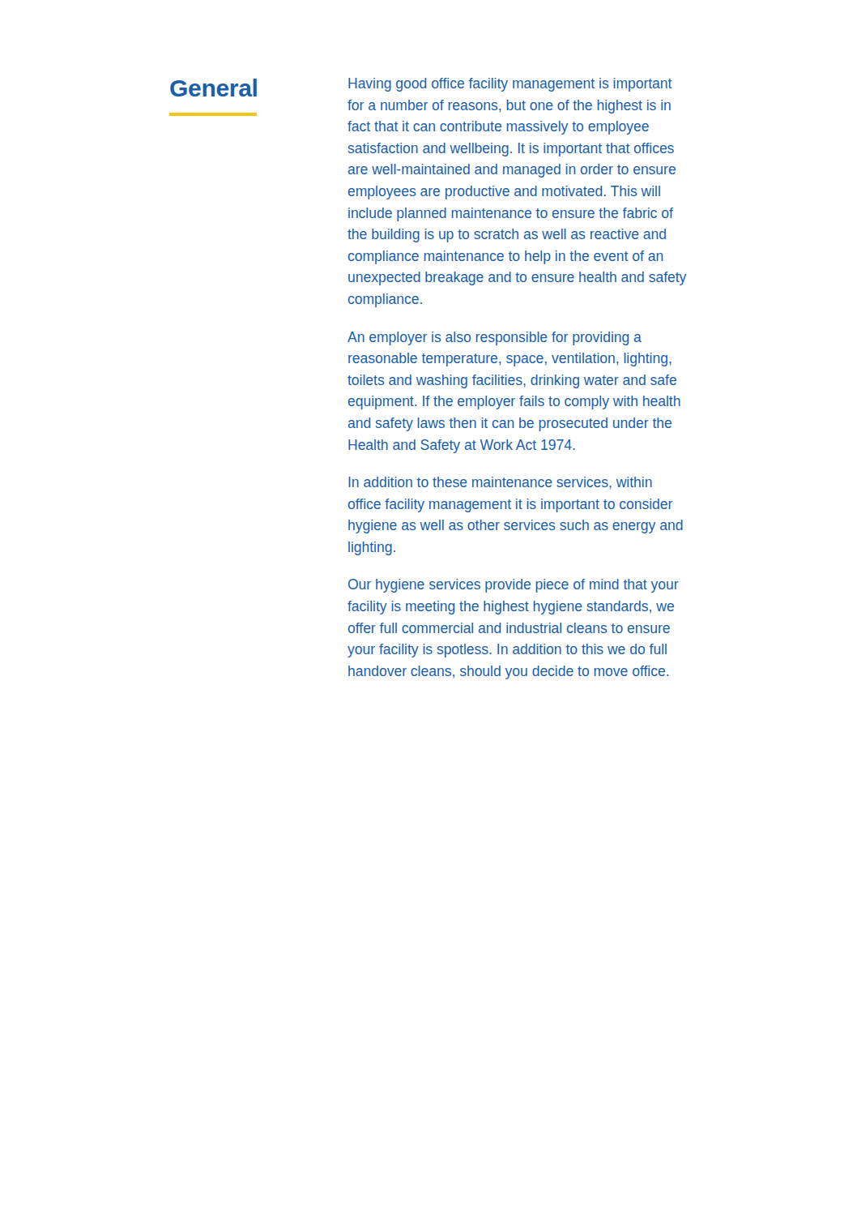General
Having good office facility management is important for a number of reasons, but one of the highest is in fact that it can contribute massively to employee satisfaction and wellbeing. It is important that offices are well-maintained and managed in order to ensure employees are productive and motivated. This will include planned maintenance to ensure the fabric of the building is up to scratch as well as reactive and compliance maintenance to help in the event of an unexpected breakage and to ensure health and safety compliance.
An employer is also responsible for providing a reasonable temperature, space, ventilation, lighting, toilets and washing facilities, drinking water and safe equipment. If the employer fails to comply with health and safety laws then it can be prosecuted under the Health and Safety at Work Act 1974.
In addition to these maintenance services, within office facility management it is important to consider hygiene as well as other services such as energy and lighting.
Our hygiene services provide piece of mind that your facility is meeting the highest hygiene standards, we offer full commercial and industrial cleans to ensure your facility is spotless. In addition to this we do full handover cleans, should you decide to move office.